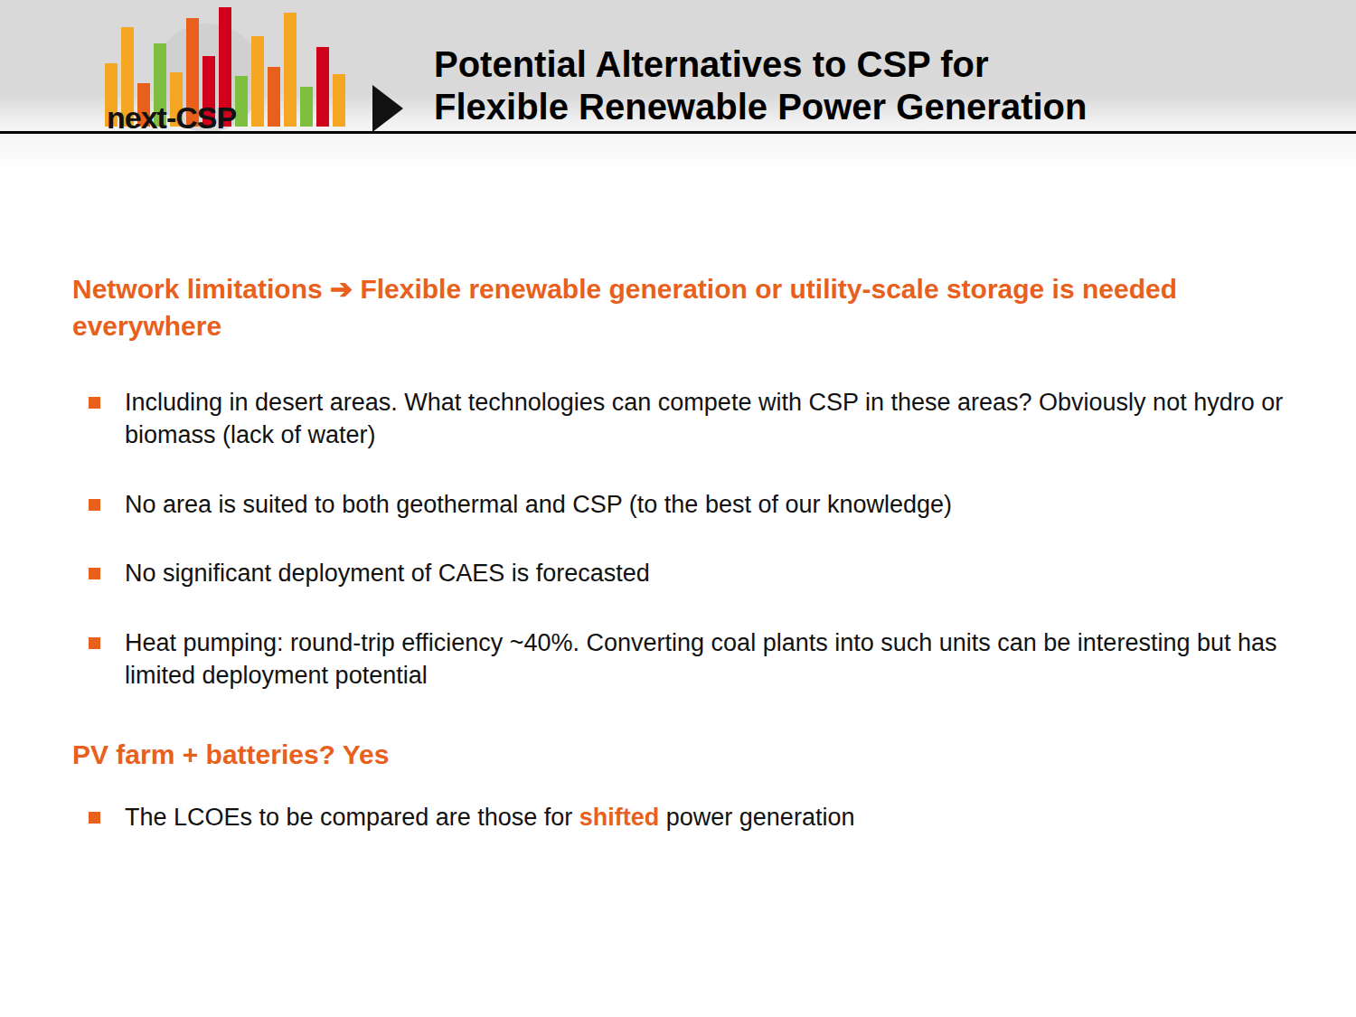next-CSP
Potential Alternatives to CSP for
Flexible Renewable Power Generation
Network limitations ➔ Flexible renewable generation or utility-scale storage is needed everywhere
Including in desert areas. What technologies can compete with CSP in these areas? Obviously not hydro or biomass (lack of water)
No area is suited to both geothermal and CSP (to the best of our knowledge)
No significant deployment of CAES is forecasted
Heat pumping: round-trip efficiency ~40%. Converting coal plants into such units can be interesting but has limited deployment potential
PV farm + batteries? Yes
The LCOEs to be compared are those for shifted power generation